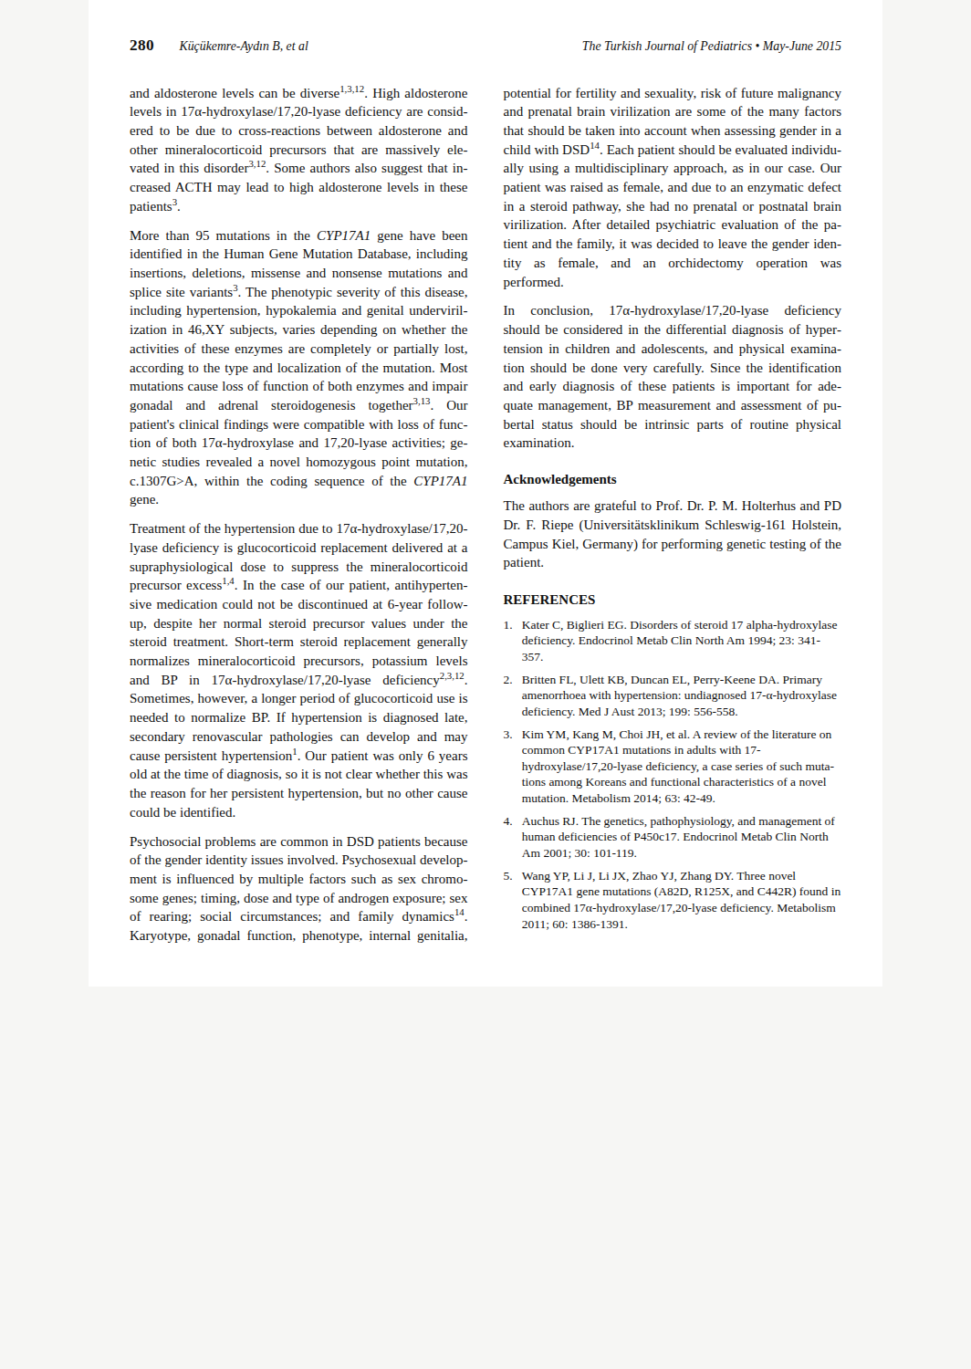280 Küçükemre-Aydın B, et al The Turkish Journal of Pediatrics • May-June 2015
and aldosterone levels can be diverse1,3,12. High aldosterone levels in 17α-hydroxylase/17,20-lyase deficiency are considered to be due to cross-reactions between aldosterone and other mineralocorticoid precursors that are massively elevated in this disorder3,12. Some authors also suggest that increased ACTH may lead to high aldosterone levels in these patients3.
More than 95 mutations in the CYP17A1 gene have been identified in the Human Gene Mutation Database, including insertions, deletions, missense and nonsense mutations and splice site variants3. The phenotypic severity of this disease, including hypertension, hypokalemia and genital undervirilization in 46,XY subjects, varies depending on whether the activities of these enzymes are completely or partially lost, according to the type and localization of the mutation. Most mutations cause loss of function of both enzymes and impair gonadal and adrenal steroidogenesis together3,13. Our patient's clinical findings were compatible with loss of function of both 17α-hydroxylase and 17,20-lyase activities; genetic studies revealed a novel homozygous point mutation, c.1307G>A, within the coding sequence of the CYP17A1 gene.
Treatment of the hypertension due to 17α-hydroxylase/17,20-lyase deficiency is glucocorticoid replacement delivered at a supraphysiological dose to suppress the mineralocorticoid precursor excess1,4. In the case of our patient, antihypertensive medication could not be discontinued at 6-year follow-up, despite her normal steroid precursor values under the steroid treatment. Short-term steroid replacement generally normalizes mineralocorticoid precursors, potassium levels and BP in 17α-hydroxylase/17,20-lyase deficiency2,3,12. Sometimes, however, a longer period of glucocorticoid use is needed to normalize BP. If hypertension is diagnosed late, secondary renovascular pathologies can develop and may cause persistent hypertension1. Our patient was only 6 years old at the time of diagnosis, so it is not clear whether this was the reason for her persistent hypertension, but no other cause could be identified.
Psychosocial problems are common in DSD patients because of the gender identity issues involved. Psychosexual development is influenced by multiple factors such as sex chromosome genes; timing, dose and type of androgen exposure; sex of rearing; social circumstances; and family dynamics14. Karyotype, gonadal function, phenotype, internal genitalia, potential for fertility and sexuality, risk of future malignancy and prenatal brain virilization are some of the many factors that should be taken into account when assessing gender in a child with DSD14. Each patient should be evaluated individually using a multidisciplinary approach, as in our case. Our patient was raised as female, and due to an enzymatic defect in a steroid pathway, she had no prenatal or postnatal brain virilization. After detailed psychiatric evaluation of the patient and the family, it was decided to leave the gender identity as female, and an orchidectomy operation was performed.
In conclusion, 17α-hydroxylase/17,20-lyase deficiency should be considered in the differential diagnosis of hypertension in children and adolescents, and physical examination should be done very carefully. Since the identification and early diagnosis of these patients is important for adequate management, BP measurement and assessment of pubertal status should be intrinsic parts of routine physical examination.
Acknowledgements
The authors are grateful to Prof. Dr. P. M. Holterhus and PD Dr. F. Riepe (Universitätsklinikum Schleswig-161 Holstein, Campus Kiel, Germany) for performing genetic testing of the patient.
REFERENCES
Kater C, Biglieri EG. Disorders of steroid 17 alpha-hydroxylase deficiency. Endocrinol Metab Clin North Am 1994; 23: 341-357.
Britten FL, Ulett KB, Duncan EL, Perry-Keene DA. Primary amenorrhoea with hypertension: undiagnosed 17-α-hydroxylase deficiency. Med J Aust 2013; 199: 556-558.
Kim YM, Kang M, Choi JH, et al. A review of the literature on common CYP17A1 mutations in adults with 17-hydroxylase/17,20-lyase deficiency, a case series of such mutations among Koreans and functional characteristics of a novel mutation. Metabolism 2014; 63: 42-49.
Auchus RJ. The genetics, pathophysiology, and management of human deficiencies of P450c17. Endocrinol Metab Clin North Am 2001; 30: 101-119.
Wang YP, Li J, Li JX, Zhao YJ, Zhang DY. Three novel CYP17A1 gene mutations (A82D, R125X, and C442R) found in combined 17α-hydroxylase/17,20-lyase deficiency. Metabolism 2011; 60: 1386-1391.